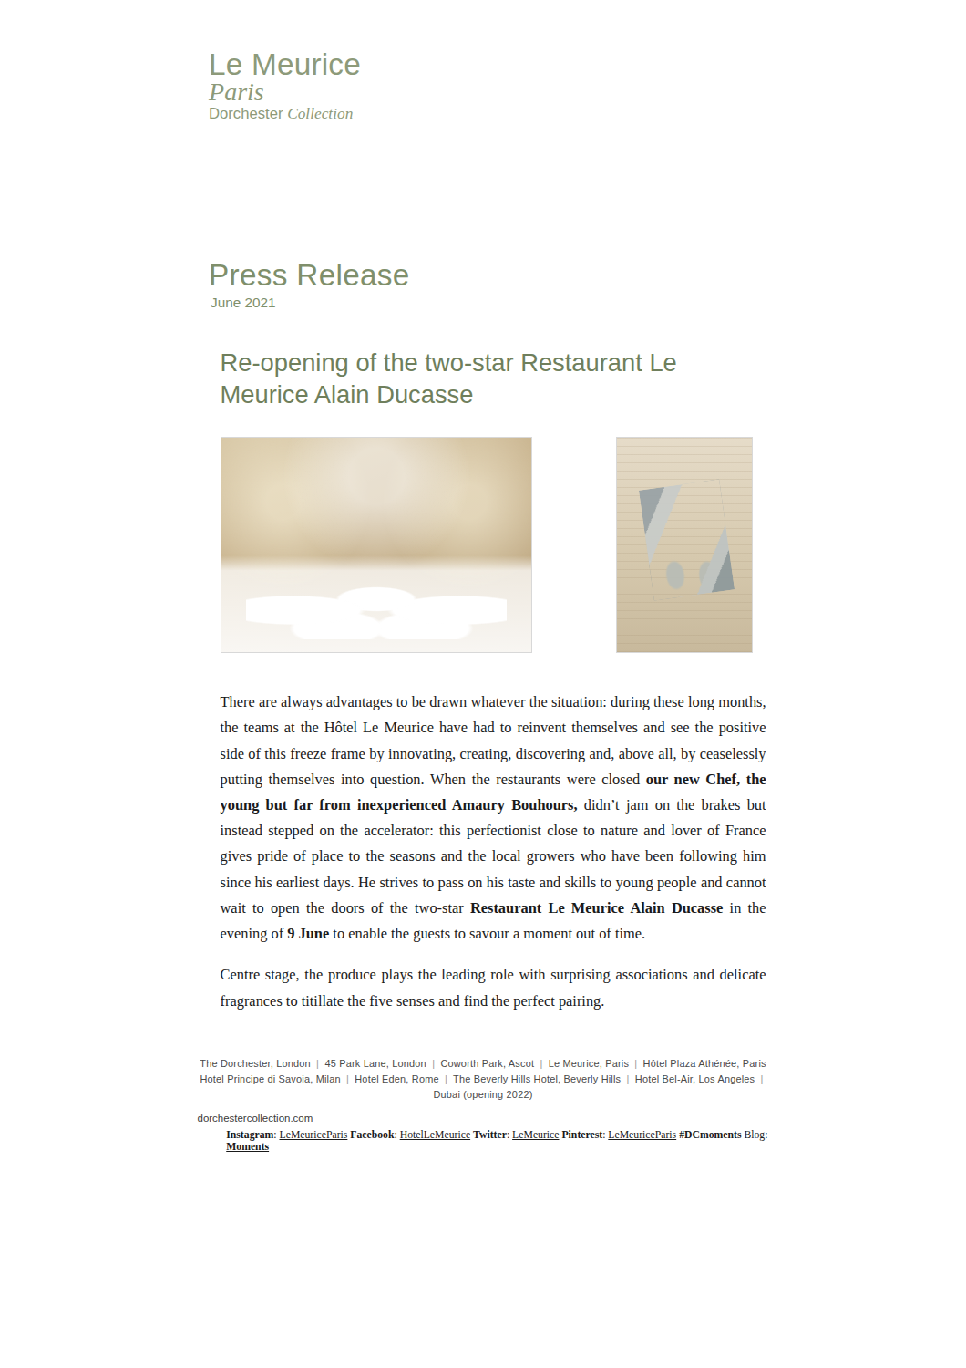Le Meurice
Paris
Dorchester Collection
Press Release
June 2021
Re-opening of the two-star Restaurant Le Meurice Alain Ducasse
There are always advantages to be drawn whatever the situation: during these long months, the teams at the Hôtel Le Meurice have had to reinvent themselves and see the positive side of this freeze frame by innovating, creating, discovering and, above all, by ceaselessly putting themselves into question. When the restaurants were closed our new Chef, the young but far from inexperienced Amaury Bouhours, didn’t jam on the brakes but instead stepped on the accelerator: this perfectionist close to nature and lover of France gives pride of place to the seasons and the local growers who have been following him since his earliest days. He strives to pass on his taste and skills to young people and cannot wait to open the doors of the two-star Restaurant Le Meurice Alain Ducasse in the evening of 9 June to enable the guests to savour a moment out of time.
Centre stage, the produce plays the leading role with surprising associations and delicate fragrances to titillate the five senses and find the perfect pairing.
The Dorchester, London | 45 Park Lane, London | Coworth Park, Ascot | Le Meurice, Paris | Hôtel Plaza Athénée, Paris
Hotel Principe di Savoia, Milan | Hotel Eden, Rome | The Beverly Hills Hotel, Beverly Hills | Hotel Bel-Air, Los Angeles | Dubai (opening 2022)
dorchestercollection.com
Instagram: LeMeuriceParis Facebook: HotelLeMeurice Twitter: LeMeurice Pinterest: LeMeuriceParis #DCmoments Blog: Moments